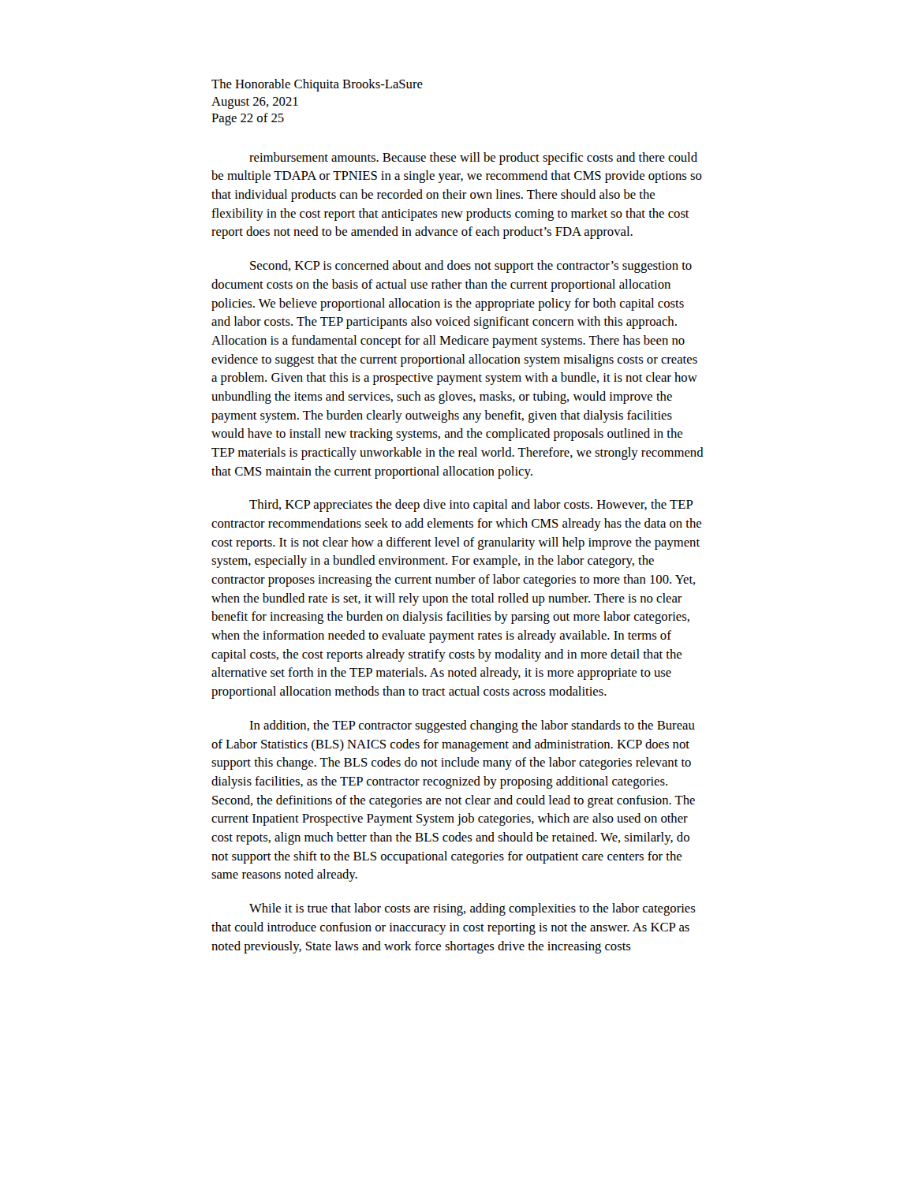The Honorable Chiquita Brooks-LaSure
August 26, 2021
Page 22 of 25
reimbursement amounts. Because these will be product specific costs and there could be multiple TDAPA or TPNIES in a single year, we recommend that CMS provide options so that individual products can be recorded on their own lines. There should also be the flexibility in the cost report that anticipates new products coming to market so that the cost report does not need to be amended in advance of each product’s FDA approval.
Second, KCP is concerned about and does not support the contractor’s suggestion to document costs on the basis of actual use rather than the current proportional allocation policies. We believe proportional allocation is the appropriate policy for both capital costs and labor costs. The TEP participants also voiced significant concern with this approach. Allocation is a fundamental concept for all Medicare payment systems. There has been no evidence to suggest that the current proportional allocation system misaligns costs or creates a problem. Given that this is a prospective payment system with a bundle, it is not clear how unbundling the items and services, such as gloves, masks, or tubing, would improve the payment system. The burden clearly outweighs any benefit, given that dialysis facilities would have to install new tracking systems, and the complicated proposals outlined in the TEP materials is practically unworkable in the real world. Therefore, we strongly recommend that CMS maintain the current proportional allocation policy.
Third, KCP appreciates the deep dive into capital and labor costs. However, the TEP contractor recommendations seek to add elements for which CMS already has the data on the cost reports. It is not clear how a different level of granularity will help improve the payment system, especially in a bundled environment. For example, in the labor category, the contractor proposes increasing the current number of labor categories to more than 100. Yet, when the bundled rate is set, it will rely upon the total rolled up number. There is no clear benefit for increasing the burden on dialysis facilities by parsing out more labor categories, when the information needed to evaluate payment rates is already available. In terms of capital costs, the cost reports already stratify costs by modality and in more detail that the alternative set forth in the TEP materials. As noted already, it is more appropriate to use proportional allocation methods than to tract actual costs across modalities.
In addition, the TEP contractor suggested changing the labor standards to the Bureau of Labor Statistics (BLS) NAICS codes for management and administration. KCP does not support this change. The BLS codes do not include many of the labor categories relevant to dialysis facilities, as the TEP contractor recognized by proposing additional categories. Second, the definitions of the categories are not clear and could lead to great confusion. The current Inpatient Prospective Payment System job categories, which are also used on other cost repots, align much better than the BLS codes and should be retained. We, similarly, do not support the shift to the BLS occupational categories for outpatient care centers for the same reasons noted already.
While it is true that labor costs are rising, adding complexities to the labor categories that could introduce confusion or inaccuracy in cost reporting is not the answer. As KCP as noted previously, State laws and work force shortages drive the increasing costs